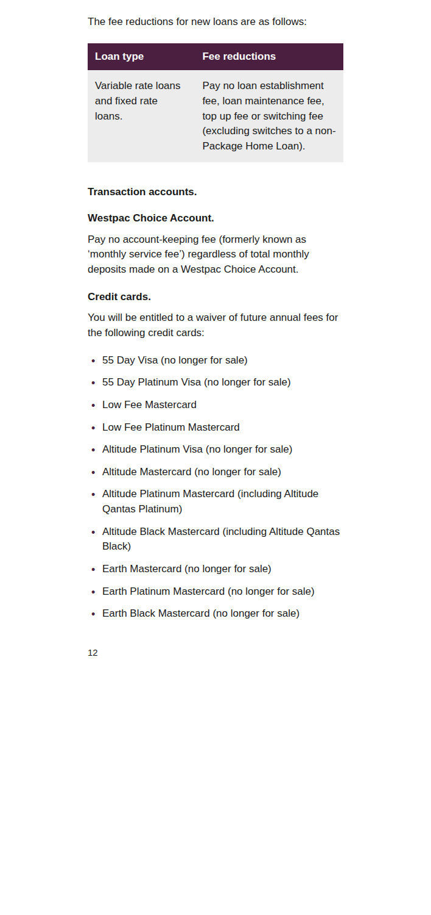The fee reductions for new loans are as follows:
| Loan type | Fee reductions |
| --- | --- |
| Variable rate loans and fixed rate loans. | Pay no loan establishment fee, loan maintenance fee, top up fee or switching fee (excluding switches to a non-Package Home Loan). |
Transaction accounts.
Westpac Choice Account.
Pay no account-keeping fee (formerly known as ‘monthly service fee’) regardless of total monthly deposits made on a Westpac Choice Account.
Credit cards.
You will be entitled to a waiver of future annual fees for the following credit cards:
55 Day Visa (no longer for sale)
55 Day Platinum Visa (no longer for sale)
Low Fee Mastercard
Low Fee Platinum Mastercard
Altitude Platinum Visa (no longer for sale)
Altitude Mastercard (no longer for sale)
Altitude Platinum Mastercard (including Altitude Qantas Platinum)
Altitude Black Mastercard (including Altitude Qantas Black)
Earth Mastercard (no longer for sale)
Earth Platinum Mastercard (no longer for sale)
Earth Black Mastercard (no longer for sale)
12